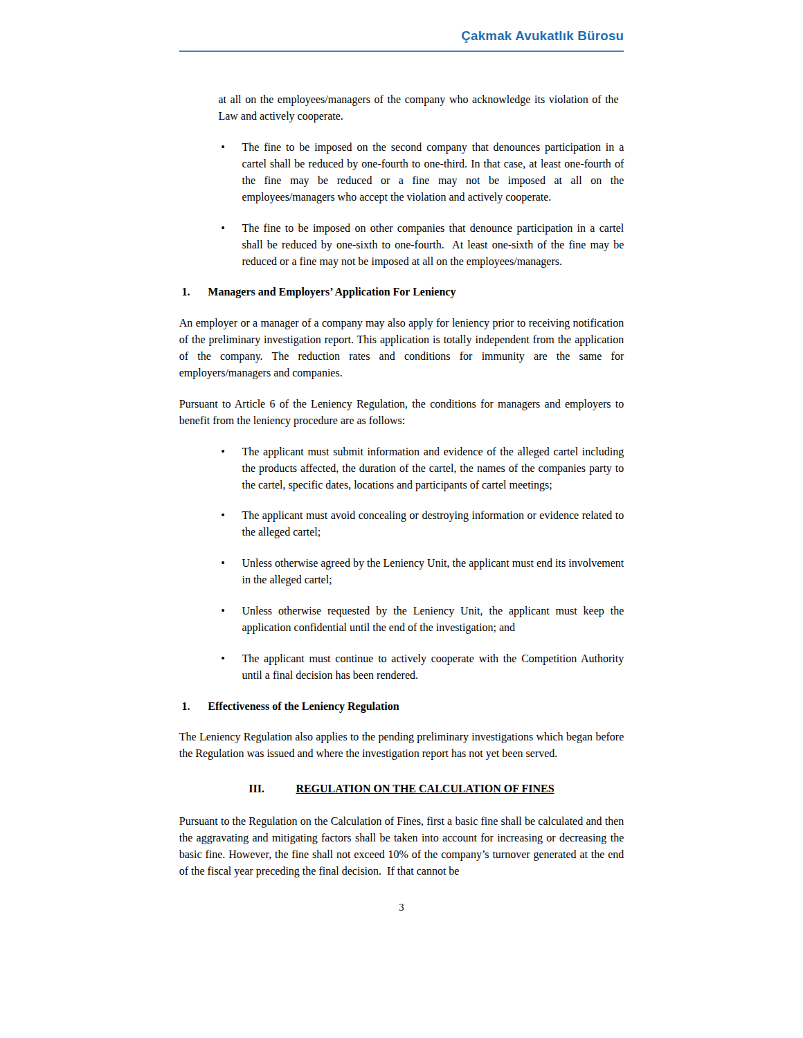Çakmak Avukatlık Bürosu
at all on the employees/managers of the company who acknowledge its violation of the Law and actively cooperate.
The fine to be imposed on the second company that denounces participation in a cartel shall be reduced by one-fourth to one-third. In that case, at least one-fourth of the fine may be reduced or a fine may not be imposed at all on the employees/managers who accept the violation and actively cooperate.
The fine to be imposed on other companies that denounce participation in a cartel shall be reduced by one-sixth to one-fourth. At least one-sixth of the fine may be reduced or a fine may not be imposed at all on the employees/managers.
Managers and Employers’ Application For Leniency
An employer or a manager of a company may also apply for leniency prior to receiving notification of the preliminary investigation report. This application is totally independent from the application of the company. The reduction rates and conditions for immunity are the same for employers/managers and companies.
Pursuant to Article 6 of the Leniency Regulation, the conditions for managers and employers to benefit from the leniency procedure are as follows:
The applicant must submit information and evidence of the alleged cartel including the products affected, the duration of the cartel, the names of the companies party to the cartel, specific dates, locations and participants of cartel meetings;
The applicant must avoid concealing or destroying information or evidence related to the alleged cartel;
Unless otherwise agreed by the Leniency Unit, the applicant must end its involvement in the alleged cartel;
Unless otherwise requested by the Leniency Unit, the applicant must keep the application confidential until the end of the investigation; and
The applicant must continue to actively cooperate with the Competition Authority until a final decision has been rendered.
Effectiveness of the Leniency Regulation
The Leniency Regulation also applies to the pending preliminary investigations which began before the Regulation was issued and where the investigation report has not yet been served.
III. REGULATION ON THE CALCULATION OF FINES
Pursuant to the Regulation on the Calculation of Fines, first a basic fine shall be calculated and then the aggravating and mitigating factors shall be taken into account for increasing or decreasing the basic fine. However, the fine shall not exceed 10% of the company’s turnover generated at the end of the fiscal year preceding the final decision. If that cannot be
3